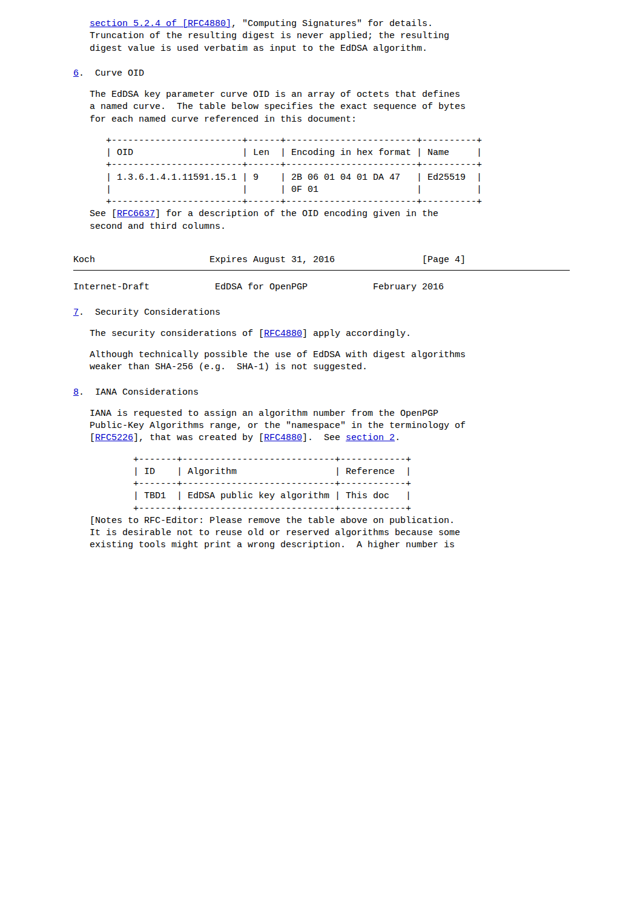section 5.2.4 of [RFC4880], "Computing Signatures" for details. Truncation of the resulting digest is never applied; the resulting digest value is used verbatim as input to the EdDSA algorithm.
6. Curve OID
The EdDSA key parameter curve OID is an array of octets that defines a named curve. The table below specifies the exact sequence of bytes for each named curve referenced in this document:
   +------------------------+------+------------------------+----------+
   | OID                    | Len  | Encoding in hex format | Name     |
   +------------------------+------+------------------------+----------+
   | 1.3.6.1.4.1.11591.15.1 | 9    | 2B 06 01 04 01 DA 47   | Ed25519  |
   |                        |      | 0F 01                  |          |
   +------------------------+------+------------------------+----------+
See [RFC6637] for a description of the OID encoding given in the second and third columns.
Koch                     Expires August 31, 2016                [Page 4]
Internet-Draft            EdDSA for OpenPGP            February 2016
7. Security Considerations
The security considerations of [RFC4880] apply accordingly.
Although technically possible the use of EdDSA with digest algorithms weaker than SHA-256 (e.g. SHA-1) is not suggested.
8. IANA Considerations
IANA is requested to assign an algorithm number from the OpenPGP Public-Key Algorithms range, or the "namespace" in the terminology of [RFC5226], that was created by [RFC4880]. See section 2.
        +-------+----------------------------+------------+
        | ID    | Algorithm                  | Reference  |
        +-------+----------------------------+------------+
        | TBD1  | EdDSA public key algorithm | This doc   |
        +-------+----------------------------+------------+
[Notes to RFC-Editor: Please remove the table above on publication. It is desirable not to reuse old or reserved algorithms because some existing tools might print a wrong description. A higher number is